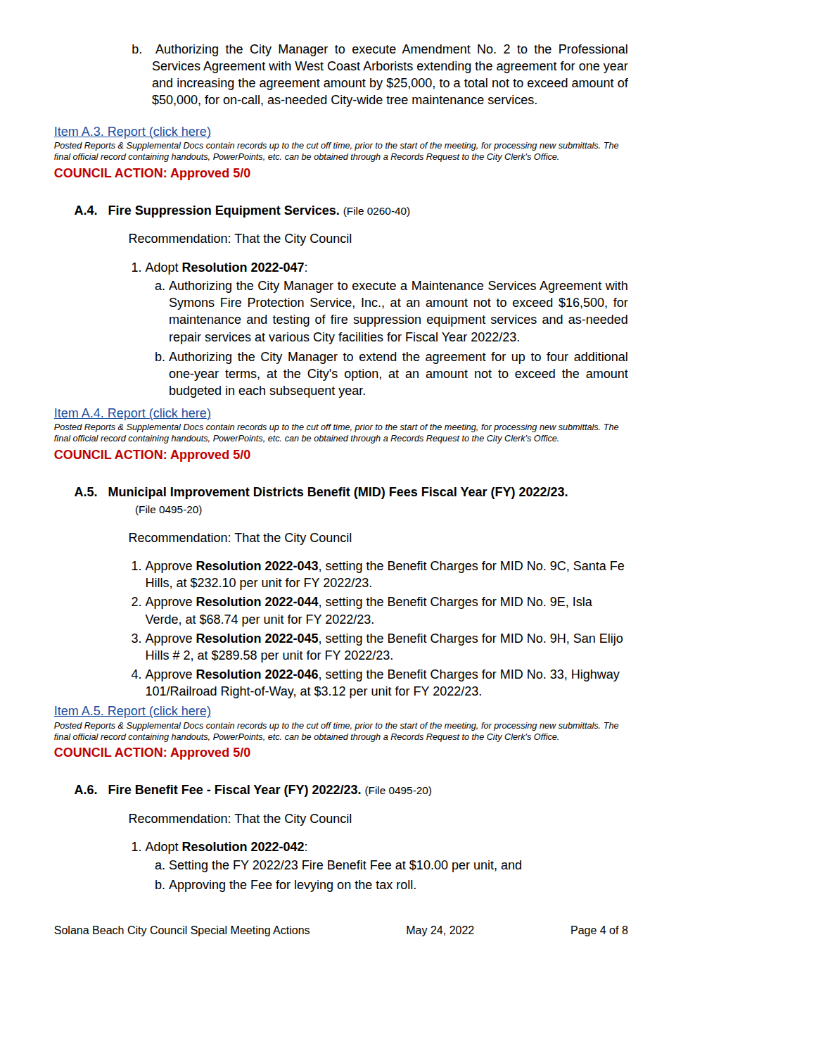b. Authorizing the City Manager to execute Amendment No. 2 to the Professional Services Agreement with West Coast Arborists extending the agreement for one year and increasing the agreement amount by $25,000, to a total not to exceed amount of $50,000, for on-call, as-needed City-wide tree maintenance services.
Item A.3. Report (click here)
Posted Reports & Supplemental Docs contain records up to the cut off time, prior to the start of the meeting, for processing new submittals. The final official record containing handouts, PowerPoints, etc. can be obtained through a Records Request to the City Clerk's Office.
COUNCIL ACTION: Approved 5/0
A.4. Fire Suppression Equipment Services. (File 0260-40)
Recommendation: That the City Council
Adopt Resolution 2022-047:
Authorizing the City Manager to execute a Maintenance Services Agreement with Symons Fire Protection Service, Inc., at an amount not to exceed $16,500, for maintenance and testing of fire suppression equipment services and as-needed repair services at various City facilities for Fiscal Year 2022/23.
Authorizing the City Manager to extend the agreement for up to four additional one-year terms, at the City's option, at an amount not to exceed the amount budgeted in each subsequent year.
Item A.4. Report (click here)
Posted Reports & Supplemental Docs contain records up to the cut off time, prior to the start of the meeting, for processing new submittals. The final official record containing handouts, PowerPoints, etc. can be obtained through a Records Request to the City Clerk's Office.
COUNCIL ACTION: Approved 5/0
A.5. Municipal Improvement Districts Benefit (MID) Fees Fiscal Year (FY) 2022/23.
(File 0495-20)
Recommendation: That the City Council
Approve Resolution 2022-043, setting the Benefit Charges for MID No. 9C, Santa Fe Hills, at $232.10 per unit for FY 2022/23.
Approve Resolution 2022-044, setting the Benefit Charges for MID No. 9E, Isla Verde, at $68.74 per unit for FY 2022/23.
Approve Resolution 2022-045, setting the Benefit Charges for MID No. 9H, San Elijo Hills # 2, at $289.58 per unit for FY 2022/23.
Approve Resolution 2022-046, setting the Benefit Charges for MID No. 33, Highway 101/Railroad Right-of-Way, at $3.12 per unit for FY 2022/23.
Item A.5. Report (click here)
Posted Reports & Supplemental Docs contain records up to the cut off time, prior to the start of the meeting, for processing new submittals. The final official record containing handouts, PowerPoints, etc. can be obtained through a Records Request to the City Clerk's Office.
COUNCIL ACTION: Approved 5/0
A.6. Fire Benefit Fee - Fiscal Year (FY) 2022/23. (File 0495-20)
Recommendation: That the City Council
Adopt Resolution 2022-042:
Setting the FY 2022/23 Fire Benefit Fee at $10.00 per unit, and
Approving the Fee for levying on the tax roll.
Solana Beach City Council Special Meeting Actions May 24, 2022 Page 4 of 8